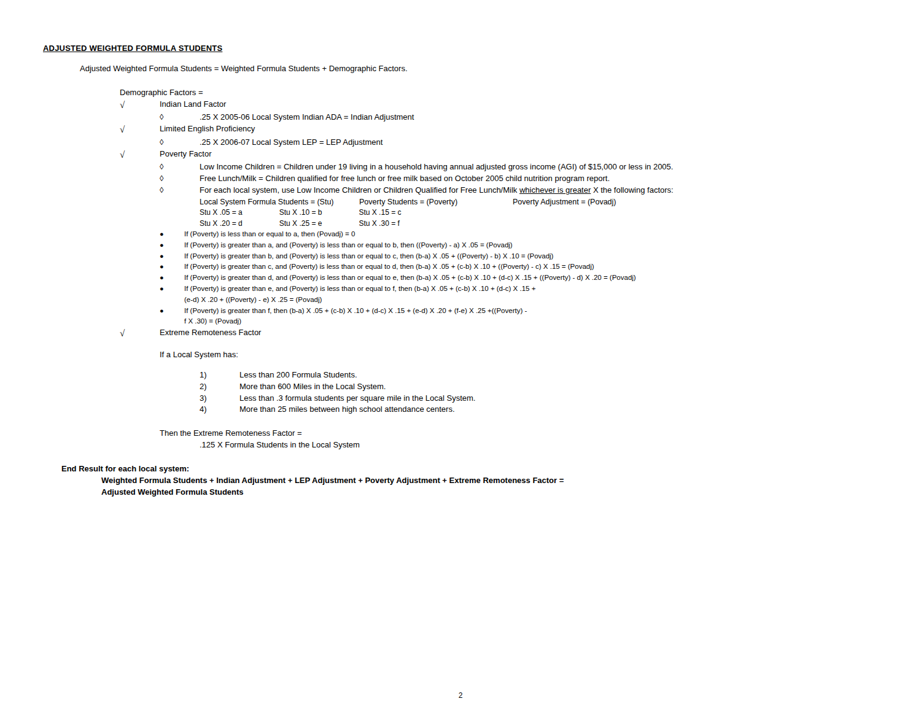ADJUSTED WEIGHTED FORMULA STUDENTS
Adjusted Weighted Formula Students = Weighted Formula Students + Demographic Factors.
Demographic Factors =
√
Indian Land Factor
◊
.25 X 2005-06 Local System Indian ADA = Indian Adjustment
√
Limited English Proficiency
◊
.25 X 2006-07 Local System LEP = LEP Adjustment
√
Poverty Factor
◊
Low Income Children = Children under 19 living in a household having annual adjusted gross income (AGI) of $15,000 or less in 2005.
◊
Free Lunch/Milk = Children qualified for free lunch or free milk based on October 2005 child nutrition program report.
◊
For each local system, use Low Income Children or Children Qualified for Free Lunch/Milk whichever is greater X the following factors:
Local System Formula Students = (Stu) Poverty Students = (Poverty) Poverty Adjustment = (Povadj)
| Stu X .05 = a | Stu X .10 = b | Stu X .15 = c |
| Stu X .20 = d | Stu X .25 = e | Stu X .30 = f |
●
If (Poverty) is less than or equal to a, then (Povadj) = 0
●
If (Poverty) is greater than a, and (Poverty) is less than or equal to b, then ((Poverty) - a) X .05 = (Povadj)
●
If (Poverty) is greater than b, and (Poverty) is less than or equal to c, then (b-a) X .05 + ((Poverty) - b) X .10 = (Povadj)
●
If (Poverty) is greater than c, and (Poverty) is less than or equal to d, then (b-a) X .05 + (c-b) X .10 + ((Poverty) - c) X .15 = (Povadj)
●
If (Poverty) is greater than d, and (Poverty) is less than or equal to e, then (b-a) X .05 + (c-b) X .10 + (d-c) X .15 + ((Poverty) - d) X .20 = (Povadj)
●
If (Poverty) is greater than e, and (Poverty) is less than or equal to f, then (b-a) X .05 + (c-b) X .10 + (d-c) X .15 +
(e-d) X .20 + ((Poverty) - e) X .25 = (Povadj)
●
If (Poverty) is greater than f, then (b-a) X .05 + (c-b) X .10 + (d-c) X .15 + (e-d) X .20 + (f-e) X .25 +((Poverty) -
f X .30) = (Povadj)
√
Extreme Remoteness Factor
If a Local System has:
1)
Less than 200 Formula Students.
2)
More than 600 Miles in the Local System.
3)
Less than .3 formula students per square mile in the Local System.
4)
More than 25 miles between high school attendance centers.
Then the Extreme Remoteness Factor =
.125 X Formula Students in the Local System
End Result for each local system:
Weighted Formula Students + Indian Adjustment + LEP Adjustment + Poverty Adjustment + Extreme Remoteness Factor =
Adjusted Weighted Formula Students
2